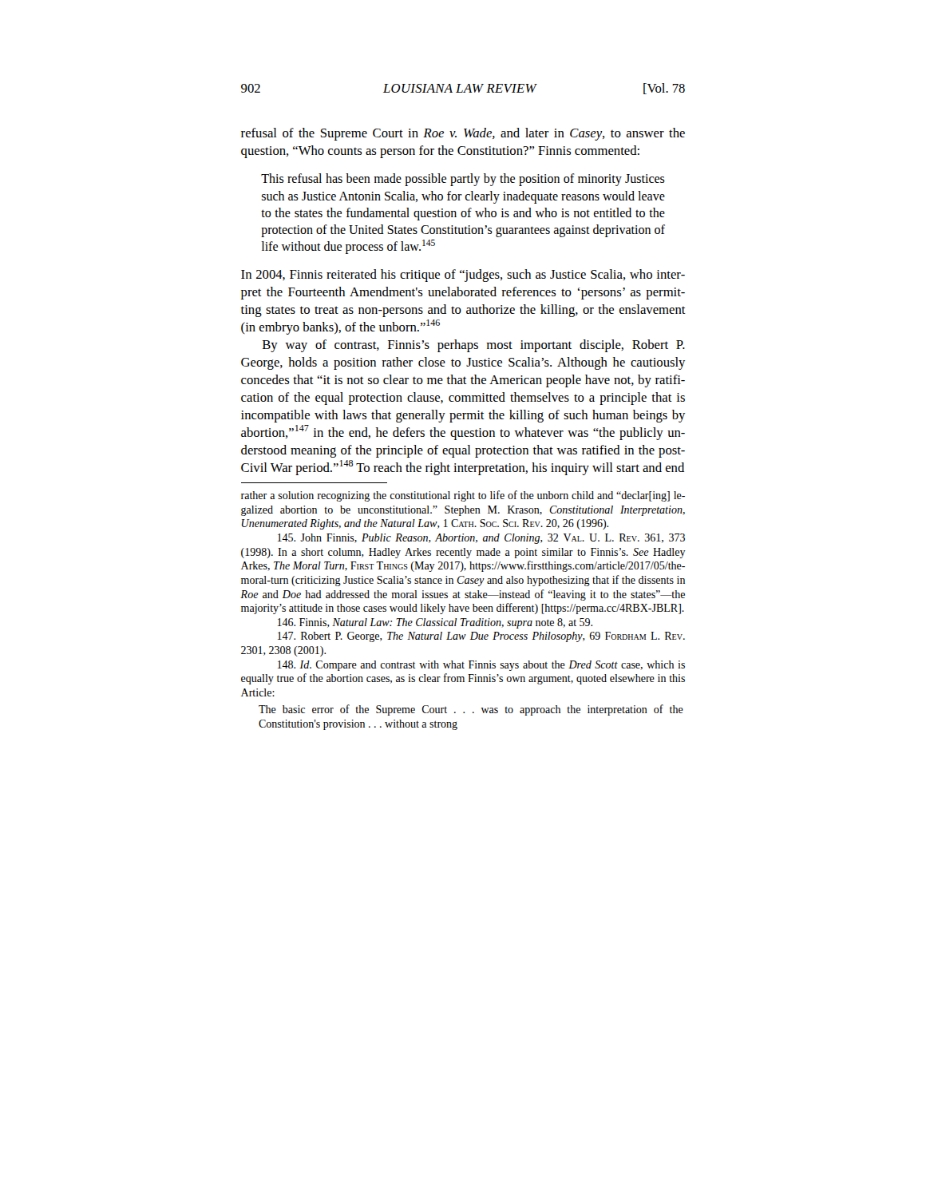902 LOUISIANA LAW REVIEW [Vol. 78
refusal of the Supreme Court in Roe v. Wade, and later in Casey, to answer the question, “Who counts as person for the Constitution?” Finnis commented:
This refusal has been made possible partly by the position of minority Justices such as Justice Antonin Scalia, who for clearly inadequate reasons would leave to the states the fundamental question of who is and who is not entitled to the protection of the United States Constitution’s guarantees against deprivation of life without due process of law.145
In 2004, Finnis reiterated his critique of “judges, such as Justice Scalia, who interpret the Fourteenth Amendment's unelaborated references to ‘persons’ as permitting states to treat as non-persons and to authorize the killing, or the enslavement (in embryo banks), of the unborn.”146
By way of contrast, Finnis’s perhaps most important disciple, Robert P. George, holds a position rather close to Justice Scalia’s. Although he cautiously concedes that “it is not so clear to me that the American people have not, by ratification of the equal protection clause, committed themselves to a principle that is incompatible with laws that generally permit the killing of such human beings by abortion,”147 in the end, he defers the question to whatever was “the publicly understood meaning of the principle of equal protection that was ratified in the post-Civil War period.”148 To reach the right interpretation, his inquiry will start and end
rather a solution recognizing the constitutional right to life of the unborn child and “declar[ing] legalized abortion to be unconstitutional.” Stephen M. Krason, Constitutional Interpretation, Unenumerated Rights, and the Natural Law, 1 Cath. Soc. Sci. Rev. 20, 26 (1996).
145. John Finnis, Public Reason, Abortion, and Cloning, 32 Val. U. L. Rev. 361, 373 (1998). In a short column, Hadley Arkes recently made a point similar to Finnis’s. See Hadley Arkes, The Moral Turn, First Things (May 2017), https://www.firstthings.com/article/2017/05/the-moral-turn (criticizing Justice Scalia’s stance in Casey and also hypothesizing that if the dissents in Roe and Doe had addressed the moral issues at stake—instead of “leaving it to the states”—the majority’s attitude in those cases would likely have been different) [https://perma.cc/4RBX-JBLR].
146. Finnis, Natural Law: The Classical Tradition, supra note 8, at 59.
147. Robert P. George, The Natural Law Due Process Philosophy, 69 Fordham L. Rev. 2301, 2308 (2001).
148. Id. Compare and contrast with what Finnis says about the Dred Scott case, which is equally true of the abortion cases, as is clear from Finnis’s own argument, quoted elsewhere in this Article:
The basic error of the Supreme Court . . . was to approach the interpretation of the Constitution's provision . . . without a strong